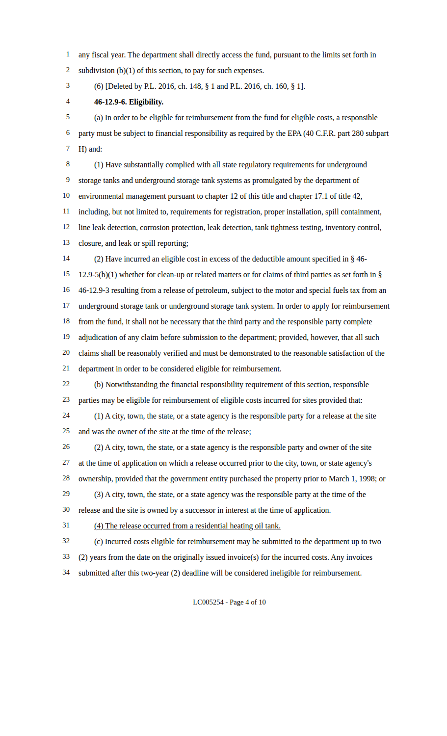any fiscal year. The department shall directly access the fund, pursuant to the limits set forth in
subdivision (b)(1) of this section, to pay for such expenses.
(6) [Deleted by P.L. 2016, ch. 148, § 1 and P.L. 2016, ch. 160, § 1].
46-12.9-6. Eligibility.
(a) In order to be eligible for reimbursement from the fund for eligible costs, a responsible
party must be subject to financial responsibility as required by the EPA (40 C.F.R. part 280 subpart
H) and:
(1) Have substantially complied with all state regulatory requirements for underground
storage tanks and underground storage tank systems as promulgated by the department of
environmental management pursuant to chapter 12 of this title and chapter 17.1 of title 42,
including, but not limited to, requirements for registration, proper installation, spill containment,
line leak detection, corrosion protection, leak detection, tank tightness testing, inventory control,
closure, and leak or spill reporting;
(2) Have incurred an eligible cost in excess of the deductible amount specified in § 46-
12.9-5(b)(1) whether for clean-up or related matters or for claims of third parties as set forth in §
46-12.9-3 resulting from a release of petroleum, subject to the motor and special fuels tax from an
underground storage tank or underground storage tank system. In order to apply for reimbursement
from the fund, it shall not be necessary that the third party and the responsible party complete
adjudication of any claim before submission to the department; provided, however, that all such
claims shall be reasonably verified and must be demonstrated to the reasonable satisfaction of the
department in order to be considered eligible for reimbursement.
(b) Notwithstanding the financial responsibility requirement of this section, responsible
parties may be eligible for reimbursement of eligible costs incurred for sites provided that:
(1) A city, town, the state, or a state agency is the responsible party for a release at the site
and was the owner of the site at the time of the release;
(2) A city, town, the state, or a state agency is the responsible party and owner of the site
at the time of application on which a release occurred prior to the city, town, or state agency's
ownership, provided that the government entity purchased the property prior to March 1, 1998; or
(3) A city, town, the state, or a state agency was the responsible party at the time of the
release and the site is owned by a successor in interest at the time of application.
(4) The release occurred from a residential heating oil tank.
(c) Incurred costs eligible for reimbursement may be submitted to the department up to two
(2) years from the date on the originally issued invoice(s) for the incurred costs. Any invoices
submitted after this two-year (2) deadline will be considered ineligible for reimbursement.
LC005254 - Page 4 of 10